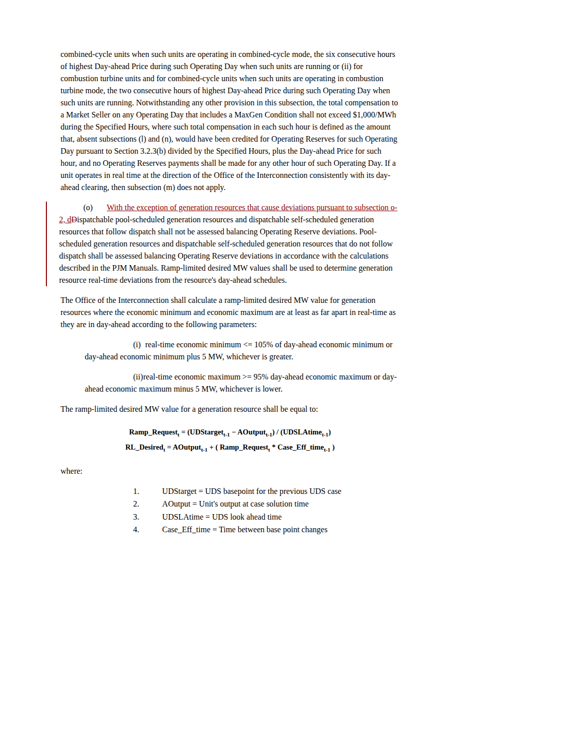combined-cycle units when such units are operating in combined-cycle mode, the six consecutive hours of highest Day-ahead Price during such Operating Day when such units are running or (ii) for combustion turbine units and for combined-cycle units when such units are operating in combustion turbine mode, the two consecutive hours of highest Day-ahead Price during such Operating Day when such units are running. Notwithstanding any other provision in this subsection, the total compensation to a Market Seller on any Operating Day that includes a MaxGen Condition shall not exceed $1,000/MWh during the Specified Hours, where such total compensation in each such hour is defined as the amount that, absent subsections (l) and (n), would have been credited for Operating Reserves for such Operating Day pursuant to Section 3.2.3(b) divided by the Specified Hours, plus the Day-ahead Price for such hour, and no Operating Reserves payments shall be made for any other hour of such Operating Day. If a unit operates in real time at the direction of the Office of the Interconnection consistently with its day-ahead clearing, then subsection (m) does not apply.
(o) With the exception of generation resources that cause deviations pursuant to subsection o-2, d Dispatchable pool-scheduled generation resources and dispatchable self-scheduled generation resources that follow dispatch shall not be assessed balancing Operating Reserve deviations. Pool-scheduled generation resources and dispatchable self-scheduled generation resources that do not follow dispatch shall be assessed balancing Operating Reserve deviations in accordance with the calculations described in the PJM Manuals. Ramp-limited desired MW values shall be used to determine generation resource real-time deviations from the resource's day-ahead schedules.
The Office of the Interconnection shall calculate a ramp-limited desired MW value for generation resources where the economic minimum and economic maximum are at least as far apart in real-time as they are in day-ahead according to the following parameters:
(i) real-time economic minimum <= 105% of day-ahead economic minimum or day-ahead economic minimum plus 5 MW, whichever is greater.
(ii) real-time economic maximum >= 95% day-ahead economic maximum or day-ahead economic maximum minus 5 MW, whichever is lower.
The ramp-limited desired MW value for a generation resource shall be equal to:
Ramp_Requestt = (UDStargett-1 − AOutputt-1) / (UDSLAtimet-1)
RL_Desiredt = AOutputt-1 + ( Ramp_Requestt * Case_Eff_timet-1 )
where:
UDStarget = UDS basepoint for the previous UDS case
AOutput = Unit's output at case solution time
UDSLAtime = UDS look ahead time
Case_Eff_time = Time between base point changes